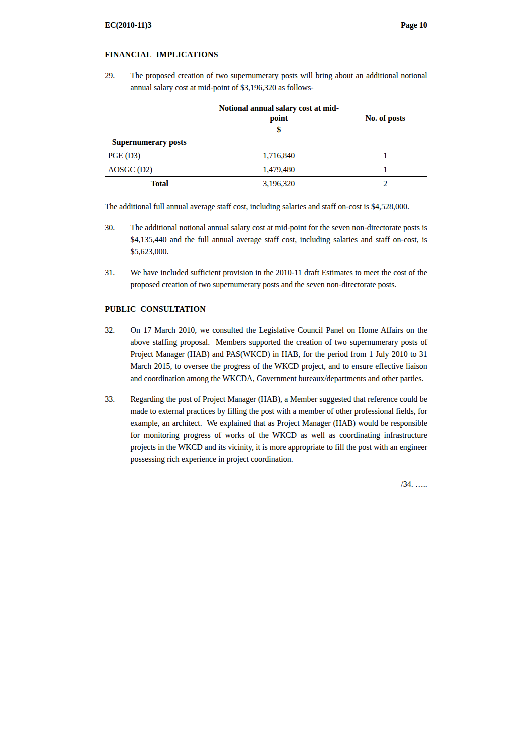EC(2010-11)3
Page 10
FINANCIAL IMPLICATIONS
29.
The proposed creation of two supernumerary posts will bring about an additional notional annual salary cost at mid-point of $3,196,320 as follows-
| | Notional annual salary cost at mid-point | No. of posts |
| --- | --- | --- |
| | $ | |
| Supernumerary posts | | |
| PGE (D3) | 1,716,840 | 1 |
| AOSGC (D2) | 1,479,480 | 1 |
| Total | 3,196,320 | 2 |
The additional full annual average staff cost, including salaries and staff on-cost is $4,528,000.
30.
The additional notional annual salary cost at mid-point for the seven non-directorate posts is $4,135,440 and the full annual average staff cost, including salaries and staff on-cost, is $5,623,000.
31.
We have included sufficient provision in the 2010-11 draft Estimates to meet the cost of the proposed creation of two supernumerary posts and the seven non-directorate posts.
PUBLIC CONSULTATION
32.
On 17 March 2010, we consulted the Legislative Council Panel on Home Affairs on the above staffing proposal. Members supported the creation of two supernumerary posts of Project Manager (HAB) and PAS(WKCD) in HAB, for the period from 1 July 2010 to 31 March 2015, to oversee the progress of the WKCD project, and to ensure effective liaison and coordination among the WKCDA, Government bureaux/departments and other parties.
33.
Regarding the post of Project Manager (HAB), a Member suggested that reference could be made to external practices by filling the post with a member of other professional fields, for example, an architect. We explained that as Project Manager (HAB) would be responsible for monitoring progress of works of the WKCD as well as coordinating infrastructure projects in the WKCD and its vicinity, it is more appropriate to fill the post with an engineer possessing rich experience in project coordination.
/34. …..